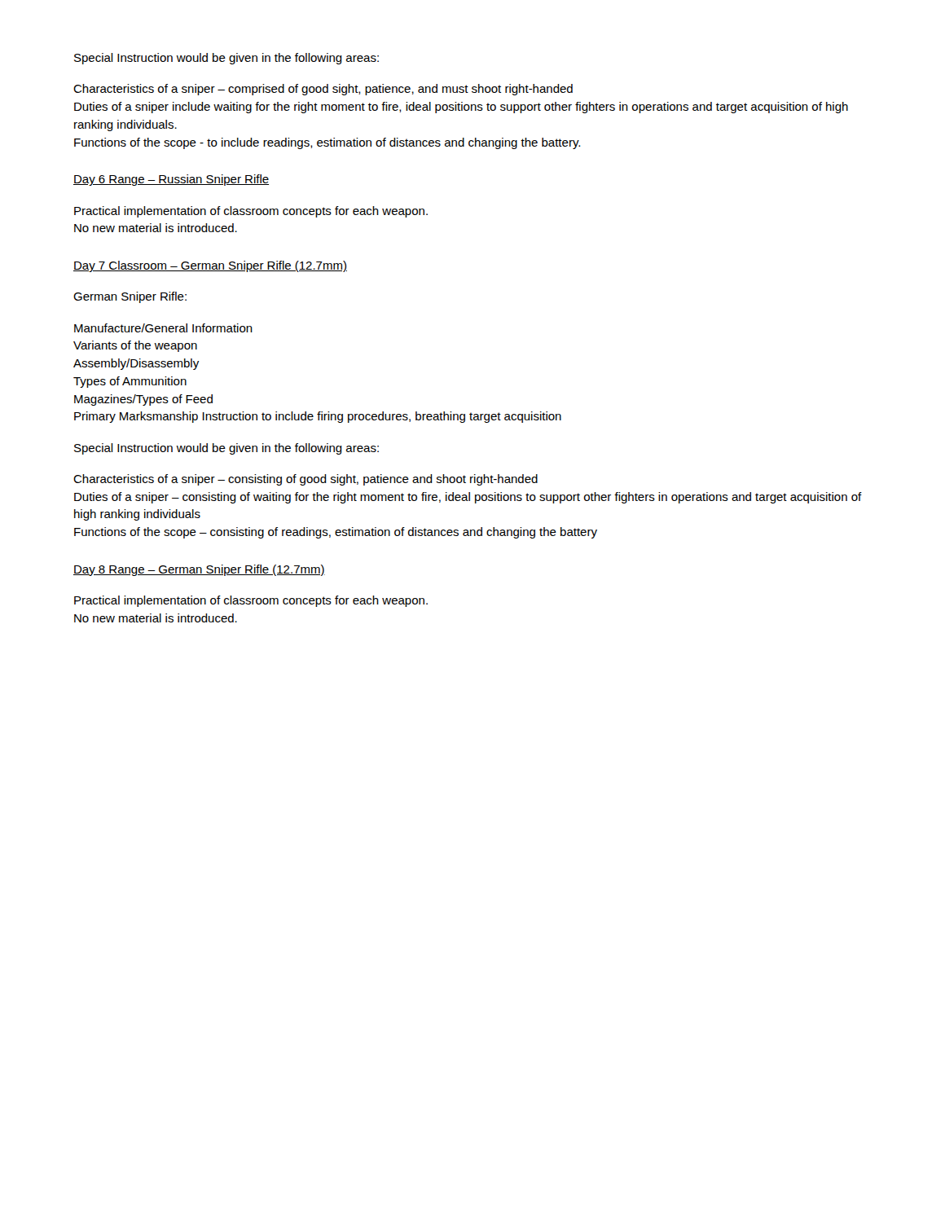Special Instruction would be given in the following areas:
Characteristics of a sniper – comprised of good sight, patience, and must shoot right-handed
Duties of a sniper include waiting for the right moment to fire, ideal positions to support other fighters in operations and target acquisition of high ranking individuals.
Functions of the scope - to include readings, estimation of distances and changing the battery.
Day 6 Range – Russian Sniper Rifle
Practical implementation of classroom concepts for each weapon.
No new material is introduced.
Day 7 Classroom – German Sniper Rifle (12.7mm)
German Sniper Rifle:
Manufacture/General Information
Variants of the weapon
Assembly/Disassembly
Types of Ammunition
Magazines/Types of Feed
Primary Marksmanship Instruction to include firing procedures, breathing target acquisition
Special Instruction would be given in the following areas:
Characteristics of a sniper – consisting of good sight, patience and shoot right-handed
Duties of a sniper – consisting of waiting for the right moment to fire, ideal positions to support other fighters in operations and target acquisition of high ranking individuals
Functions of the scope – consisting of readings, estimation of distances and changing the battery
Day 8 Range – German Sniper Rifle (12.7mm)
Practical implementation of classroom concepts for each weapon.
No new material is introduced.